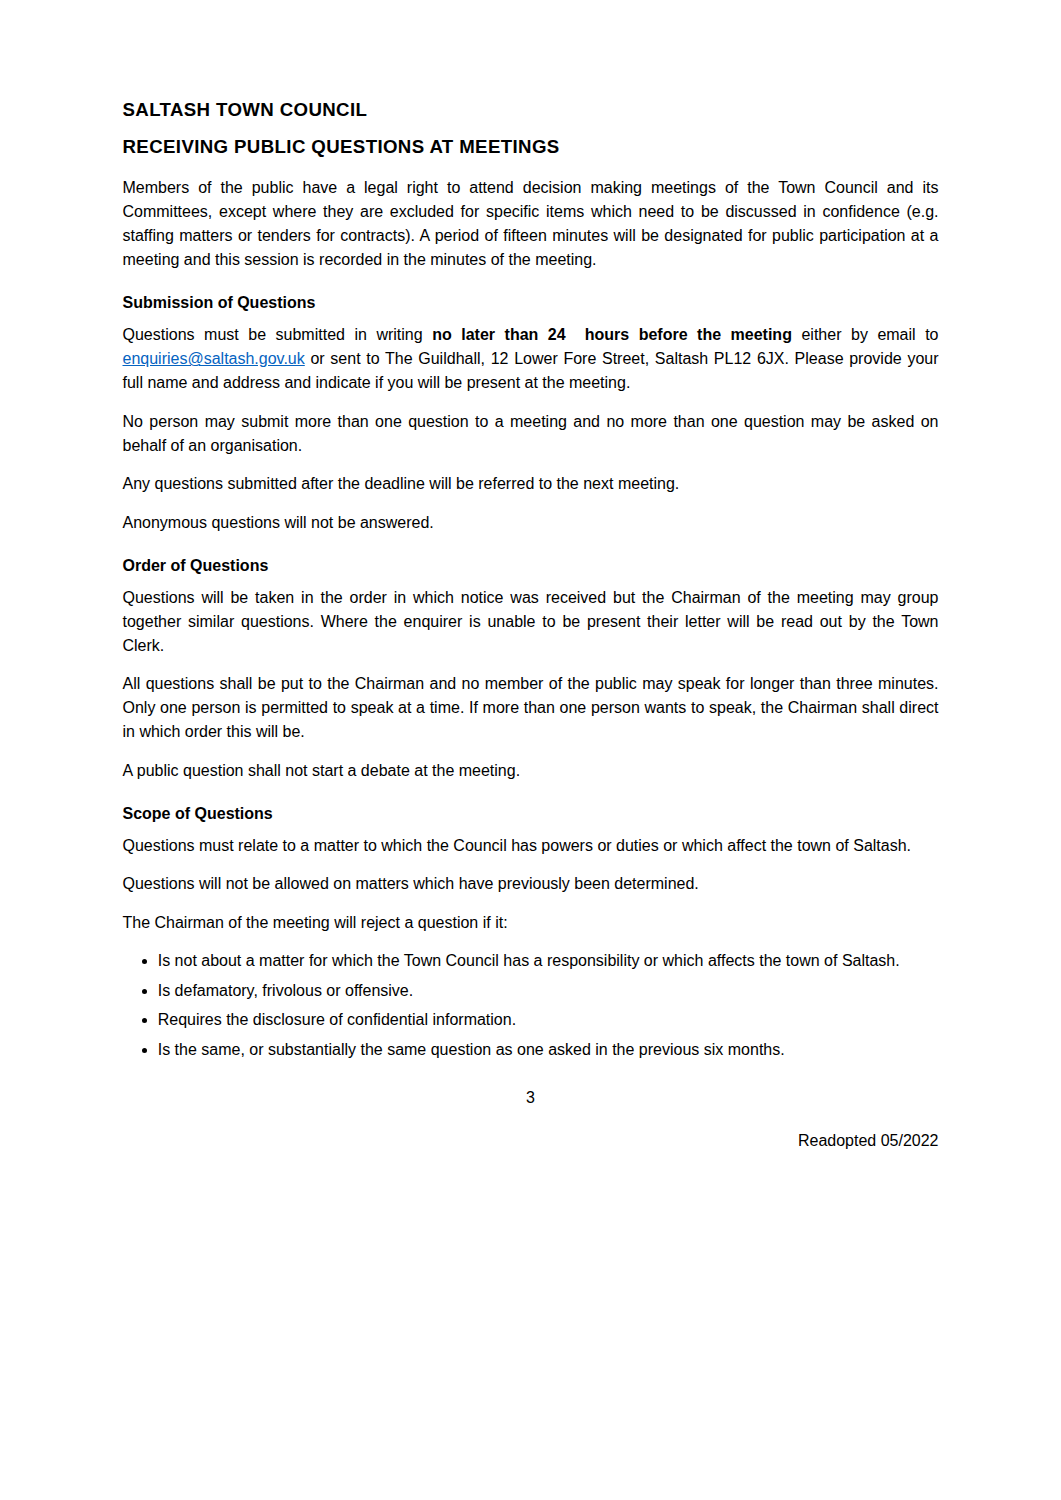SALTASH TOWN COUNCIL
RECEIVING PUBLIC QUESTIONS AT MEETINGS
Members of the public have a legal right to attend decision making meetings of the Town Council and its Committees, except where they are excluded for specific items which need to be discussed in confidence (e.g. staffing matters or tenders for contracts). A period of fifteen minutes will be designated for public participation at a meeting and this session is recorded in the minutes of the meeting.
Submission of Questions
Questions must be submitted in writing no later than 24 hours before the meeting either by email to enquiries@saltash.gov.uk or sent to The Guildhall, 12 Lower Fore Street, Saltash PL12 6JX. Please provide your full name and address and indicate if you will be present at the meeting.
No person may submit more than one question to a meeting and no more than one question may be asked on behalf of an organisation.
Any questions submitted after the deadline will be referred to the next meeting.
Anonymous questions will not be answered.
Order of Questions
Questions will be taken in the order in which notice was received but the Chairman of the meeting may group together similar questions. Where the enquirer is unable to be present their letter will be read out by the Town Clerk.
All questions shall be put to the Chairman and no member of the public may speak for longer than three minutes. Only one person is permitted to speak at a time. If more than one person wants to speak, the Chairman shall direct in which order this will be.
A public question shall not start a debate at the meeting.
Scope of Questions
Questions must relate to a matter to which the Council has powers or duties or which affect the town of Saltash.
Questions will not be allowed on matters which have previously been determined.
The Chairman of the meeting will reject a question if it:
Is not about a matter for which the Town Council has a responsibility or which affects the town of Saltash.
Is defamatory, frivolous or offensive.
Requires the disclosure of confidential information.
Is the same, or substantially the same question as one asked in the previous six months.
3
Readopted 05/2022